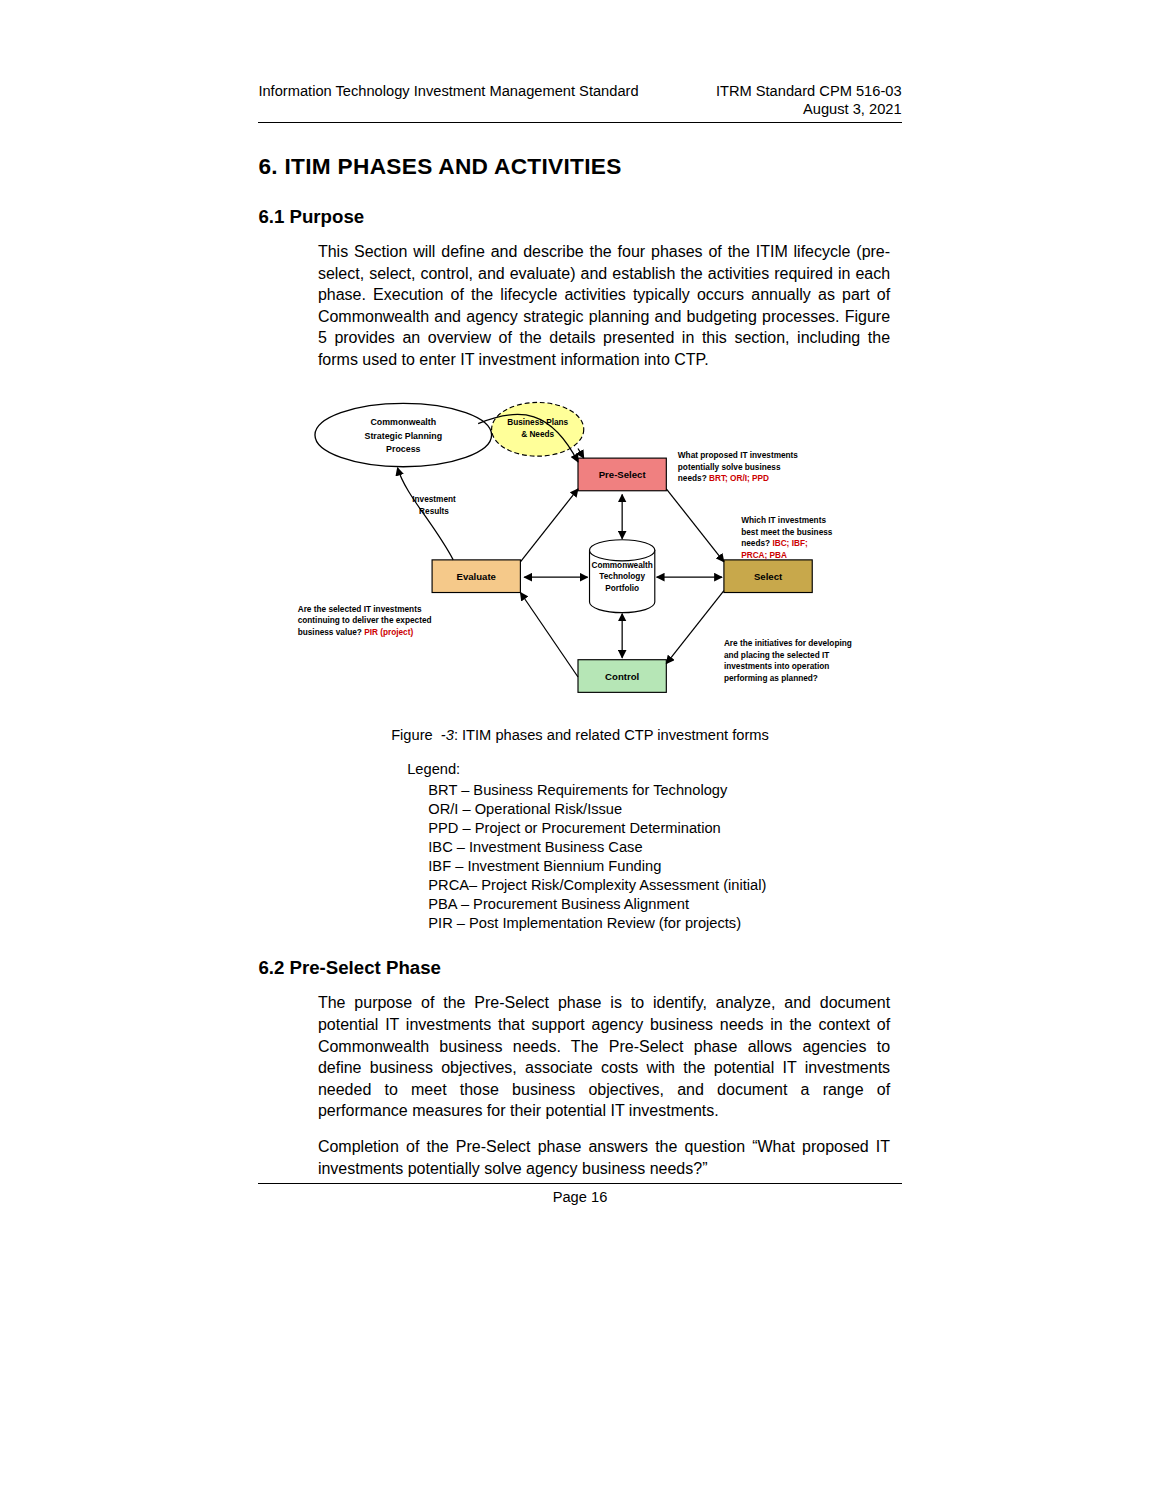Information Technology Investment Management Standard
ITRM Standard CPM 516-03
August 3, 2021
6. ITIM PHASES AND ACTIVITIES
6.1 Purpose
This Section will define and describe the four phases of the ITIM lifecycle (pre-select, select, control, and evaluate) and establish the activities required in each phase. Execution of the lifecycle activities typically occurs annually as part of Commonwealth and agency strategic planning and budgeting processes. Figure 5 provides an overview of the details presented in this section, including the forms used to enter IT investment information into CTP.
Commonwealth Strategic Planning Process Business Plans & Needs Pre-Select Select Control Evaluate Commonwealth Technology Portfolio Investment Results What proposed IT investments potentially solve business needs? BRT; OR/I; PPD Which IT investments best meet the business needs? IBC; IBF; PRCA; PBA Are the initiatives for developing and placing the selected IT investments into operation performing as planned? Are the selected IT investments continuing to deliver the expected business value? PIR (project)
Figure -3: ITIM phases and related CTP investment forms
Legend:
BRT – Business Requirements for Technology
OR/I – Operational Risk/Issue
PPD – Project or Procurement Determination
IBC – Investment Business Case
IBF – Investment Biennium Funding
PRCA– Project Risk/Complexity Assessment (initial)
PBA – Procurement Business Alignment
PIR – Post Implementation Review (for projects)
6.2 Pre-Select Phase
The purpose of the Pre-Select phase is to identify, analyze, and document potential IT investments that support agency business needs in the context of Commonwealth business needs. The Pre-Select phase allows agencies to define business objectives, associate costs with the potential IT investments needed to meet those business objectives, and document a range of performance measures for their potential IT investments.
Completion of the Pre-Select phase answers the question “What proposed IT investments potentially solve agency business needs?”
Page 16